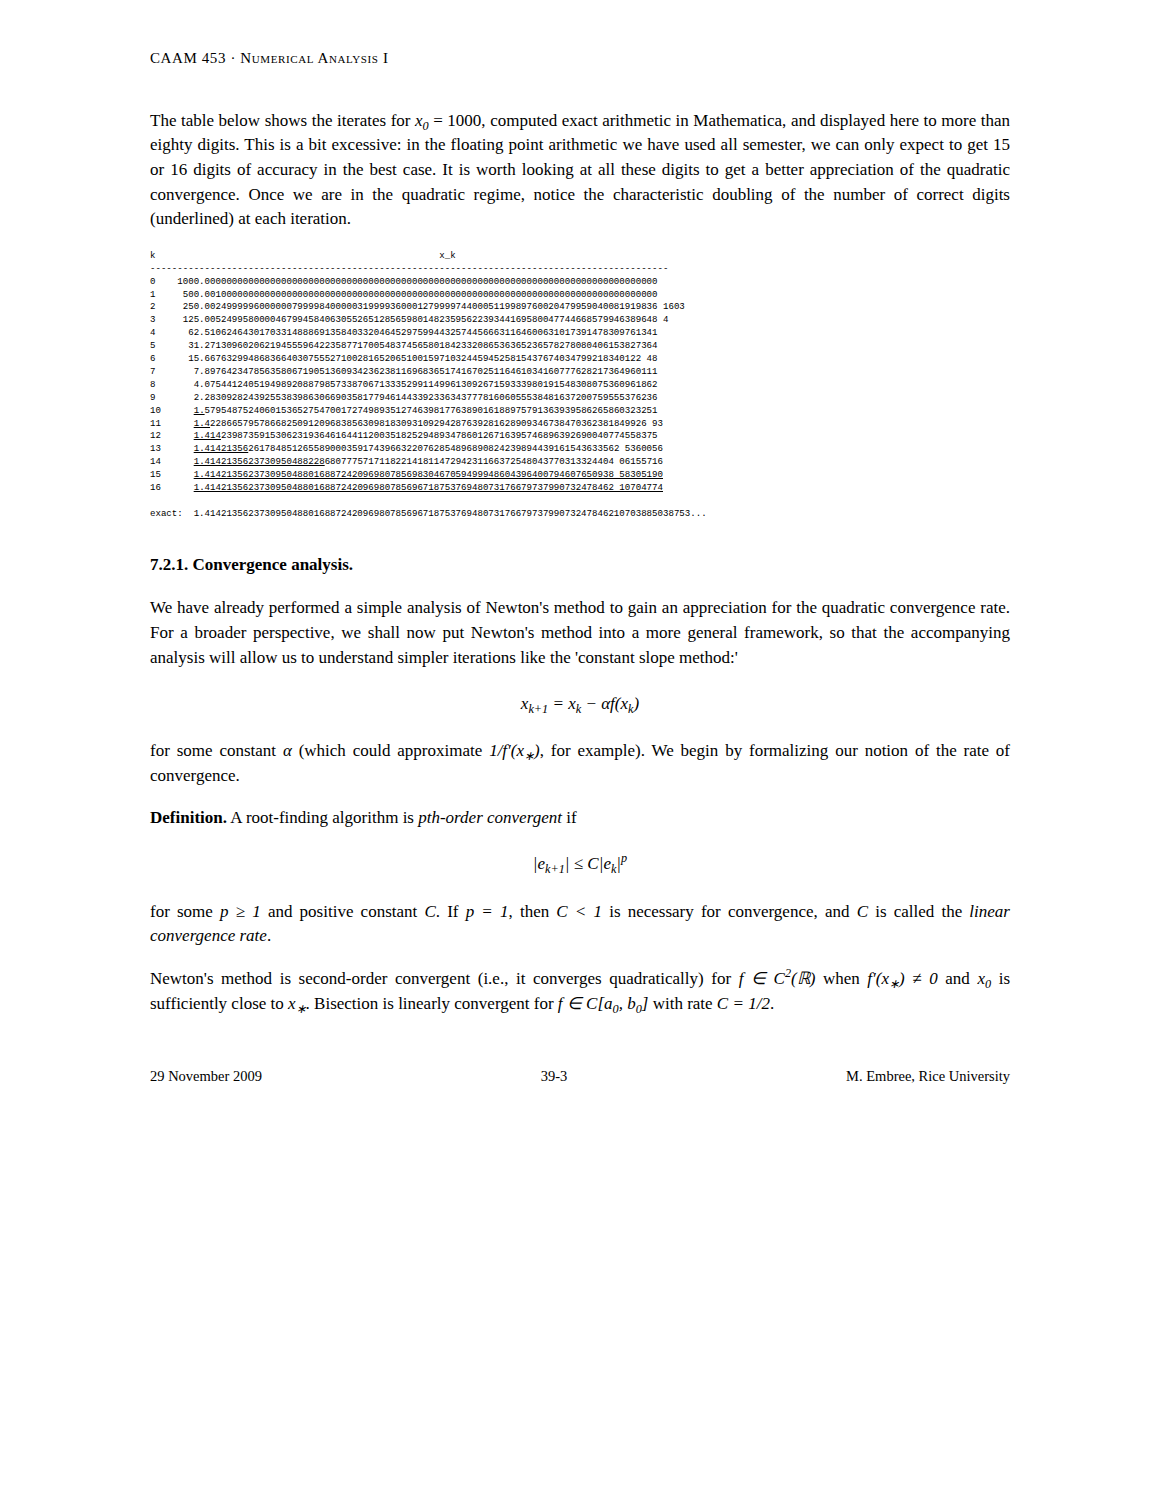CAAM 453 · Numerical Analysis I
The table below shows the iterates for x0 = 1000, computed exact arithmetic in Mathematica, and displayed here to more than eighty digits. This is a bit excessive: in the floating point arithmetic we have used all semester, we can only expect to get 15 or 16 digits of accuracy in the best case. It is worth looking at all these digits to get a better appreciation of the quadratic convergence. Once we are in the quadratic regime, notice the characteristic doubling of the number of correct digits (underlined) at each iteration.
k                                                    x_k
-----------------------------------------------------------------------------------------------
0    1000.00000000000000000000000000000000000000000000000000000000000000000000000000000000000
1     500.00100000000000000000000000000000000000000000000000000000000000000000000000000000000
2     250.00249999960000007999984000003199993600012799997440005119989760020479959040081919836 1603
3     125.00524995800004679945840630552651285659801482359562239344169580047744668579946389648 4
4      62.51062464301703314888691358403320464529759944325744566631164600631017391478309761341
5      31.27130960206219455596422358771700548374565801842332086536365236578278080406153827364
6      15.66763299486836640307555271002816520651001597103244594525815437674034799218340122 48
7       7.89764234785635806719051360934236238116968365174167025116461034160777628217364960111
8       4.07544124051949892088798573387067133352991149961309267159333980191548308075360961862
9       2.28309282439255383986306690358177946144339233634377781606055538481637200759555376236
10      1. 57954875240601536527547001727498935127463981776389016188975791363939586265860323251
11      1.422866579578668250912096838563098183093109294287639281628909346738470362381849926 93
12      1.41423987359153062319364616441120035182529489347860126716395746896392690040774558375
13      1.4142135626178485126558900035917439663220762854896890824239894439161543633562 5360056
14      1.414213562373095048822868077757171182214181147294231166372548043770313324404 06155716
15      1.414213562373095048801688724209698078569830467059499948604396400794607650938 58305190
16      1.414213562373095048801688724209698078569671875376948073176679737990732478462 10704774

exact:  1.41421356237309504880168872420969807856967187537694807317667973799073247846210703885038753...
7.2.1. Convergence analysis.
We have already performed a simple analysis of Newton's method to gain an appreciation for the quadratic convergence rate. For a broader perspective, we shall now put Newton's method into a more general framework, so that the accompanying analysis will allow us to understand simpler iterations like the 'constant slope method:'
xk+1 = xk − αf(xk)
for some constant α (which could approximate 1/f′(x∗), for example). We begin by formalizing our notion of the rate of convergence.
Definition. A root-finding algorithm is pth-order convergent if
|ek+1| ≤ C|ek|p
for some p ≥ 1 and positive constant C. If p = 1, then C < 1 is necessary for convergence, and C is called the linear convergence rate.
Newton's method is second-order convergent (i.e., it converges quadratically) for f ∈ C2(ℝ) when f′(x∗) ≠ 0 and x0 is sufficiently close to x∗. Bisection is linearly convergent for f ∈ C[a0, b0] with rate C = 1/2.
29 November 2009
39-3
M. Embree, Rice University